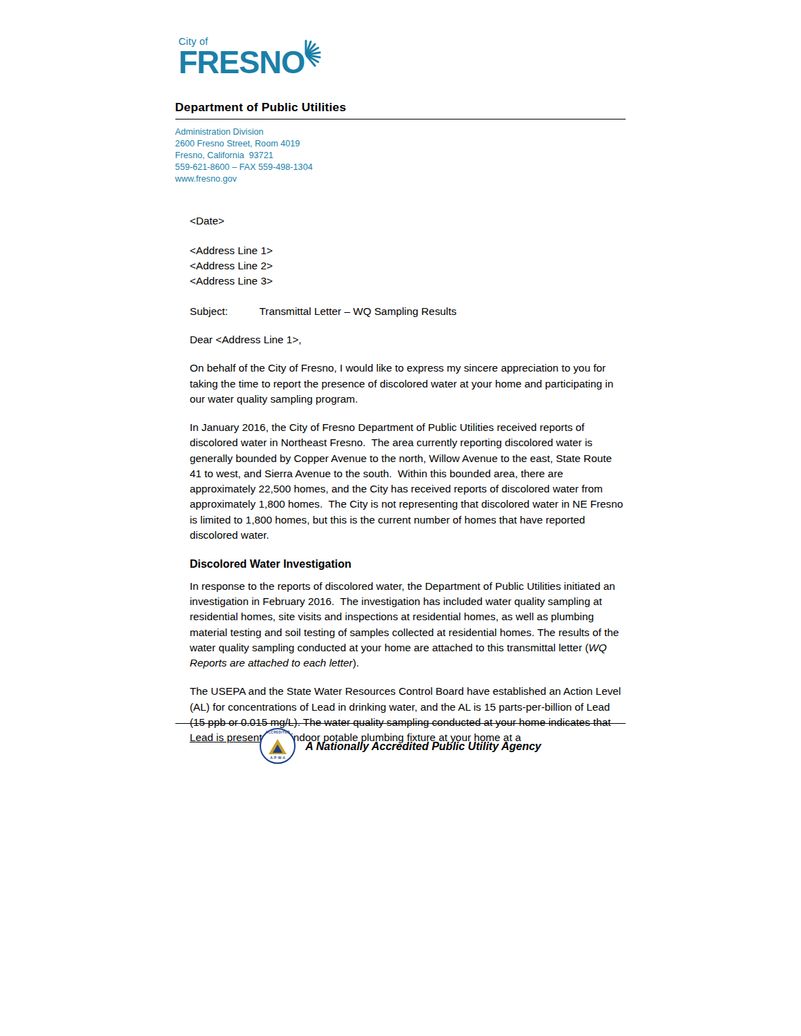City of
FRESNO
Department of Public Utilities
Administration Division
2600 Fresno Street, Room 4019
Fresno, California 93721
559-621-8600 – FAX 559-498-1304
www.fresno.gov
<Date>
<Address Line 1>
<Address Line 2>
<Address Line 3>
Subject: Transmittal Letter – WQ Sampling Results
Dear <Address Line 1>,
On behalf of the City of Fresno, I would like to express my sincere appreciation to you for taking the time to report the presence of discolored water at your home and participating in our water quality sampling program.
In January 2016, the City of Fresno Department of Public Utilities received reports of discolored water in Northeast Fresno. The area currently reporting discolored water is generally bounded by Copper Avenue to the north, Willow Avenue to the east, State Route 41 to west, and Sierra Avenue to the south. Within this bounded area, there are approximately 22,500 homes, and the City has received reports of discolored water from approximately 1,800 homes. The City is not representing that discolored water in NE Fresno is limited to 1,800 homes, but this is the current number of homes that have reported discolored water.
Discolored Water Investigation
In response to the reports of discolored water, the Department of Public Utilities initiated an investigation in February 2016. The investigation has included water quality sampling at residential homes, site visits and inspections at residential homes, as well as plumbing material testing and soil testing of samples collected at residential homes. The results of the water quality sampling conducted at your home are attached to this transmittal letter (WQ Reports are attached to each letter).
The USEPA and the State Water Resources Control Board have established an Action Level (AL) for concentrations of Lead in drinking water, and the AL is 15 parts-per-billion of Lead (15 ppb or 0.015 mg/L). The water quality sampling conducted at your home indicates that Lead is present in an indoor potable plumbing fixture at your home at a
ACCREDITED
A·P·W·A
A Nationally Accredited Public Utility Agency